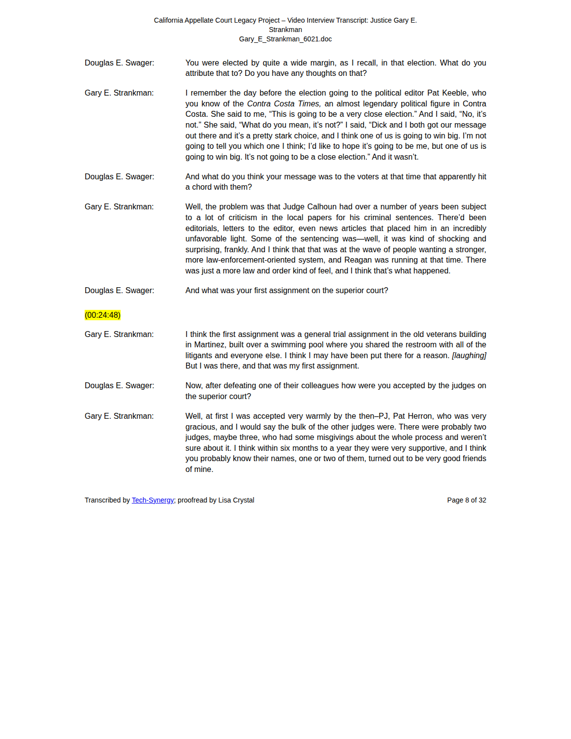California Appellate Court Legacy Project – Video Interview Transcript: Justice Gary E. Strankman Gary_E_Strankman_6021.doc
Douglas E. Swager:
You were elected by quite a wide margin, as I recall, in that election. What do you attribute that to? Do you have any thoughts on that?
Gary E. Strankman:
I remember the day before the election going to the political editor Pat Keeble, who you know of the Contra Costa Times, an almost legendary political figure in Contra Costa. She said to me, “This is going to be a very close election.” And I said, “No, it’s not.” She said, “What do you mean, it’s not?” I said, “Dick and I both got our message out there and it’s a pretty stark choice, and I think one of us is going to win big. I’m not going to tell you which one I think; I’d like to hope it’s going to be me, but one of us is going to win big. It’s not going to be a close election.” And it wasn’t.
Douglas E. Swager:
And what do you think your message was to the voters at that time that apparently hit a chord with them?
Gary E. Strankman:
Well, the problem was that Judge Calhoun had over a number of years been subject to a lot of criticism in the local papers for his criminal sentences. There’d been editorials, letters to the editor, even news articles that placed him in an incredibly unfavorable light. Some of the sentencing was—well, it was kind of shocking and surprising, frankly. And I think that that was at the wave of people wanting a stronger, more law-enforcement-oriented system, and Reagan was running at that time. There was just a more law and order kind of feel, and I think that’s what happened.
Douglas E. Swager:
And what was your first assignment on the superior court?
(00:24:48)
Gary E. Strankman:
I think the first assignment was a general trial assignment in the old veterans building in Martinez, built over a swimming pool where you shared the restroom with all of the litigants and everyone else. I think I may have been put there for a reason. [laughing] But I was there, and that was my first assignment.
Douglas E. Swager:
Now, after defeating one of their colleagues how were you accepted by the judges on the superior court?
Gary E. Strankman:
Well, at first I was accepted very warmly by the then–PJ, Pat Herron, who was very gracious, and I would say the bulk of the other judges were. There were probably two judges, maybe three, who had some misgivings about the whole process and weren’t sure about it. I think within six months to a year they were very supportive, and I think you probably know their names, one or two of them, turned out to be very good friends of mine.
Transcribed by Tech-Synergy; proofread by Lisa Crystal
Page 8 of 32